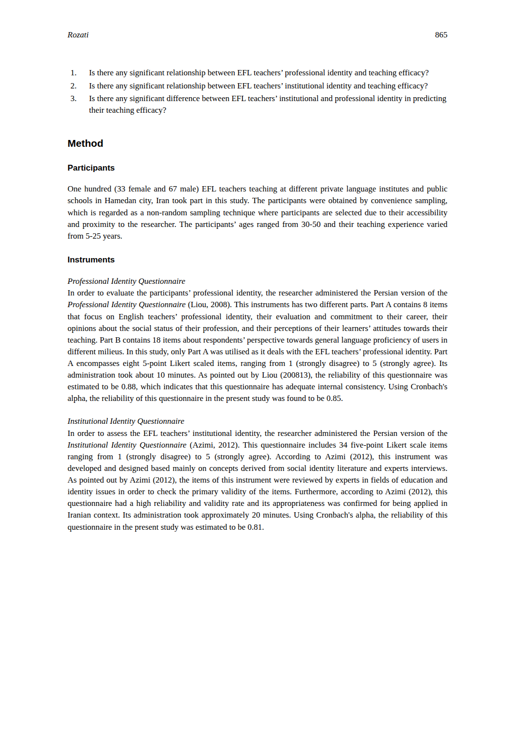Rozati 865
1. Is there any significant relationship between EFL teachers’ professional identity and teaching efficacy?
2. Is there any significant relationship between EFL teachers’ institutional identity and teaching efficacy?
3. Is there any significant difference between EFL teachers’ institutional and professional identity in predicting their teaching efficacy?
Method
Participants
One hundred (33 female and 67 male) EFL teachers teaching at different private language institutes and public schools in Hamedan city, Iran took part in this study. The participants were obtained by convenience sampling, which is regarded as a non-random sampling technique where participants are selected due to their accessibility and proximity to the researcher. The participants’ ages ranged from 30-50 and their teaching experience varied from 5-25 years.
Instruments
Professional Identity Questionnaire
In order to evaluate the participants’ professional identity, the researcher administered the Persian version of the Professional Identity Questionnaire (Liou, 2008). This instruments has two different parts. Part A contains 8 items that focus on English teachers’ professional identity, their evaluation and commitment to their career, their opinions about the social status of their profession, and their perceptions of their learners’ attitudes towards their teaching. Part B contains 18 items about respondents’ perspective towards general language proficiency of users in different milieus. In this study, only Part A was utilised as it deals with the EFL teachers’ professional identity. Part A encompasses eight 5-point Likert scaled items, ranging from 1 (strongly disagree) to 5 (strongly agree). Its administration took about 10 minutes. As pointed out by Liou (200813), the reliability of this questionnaire was estimated to be 0.88, which indicates that this questionnaire has adequate internal consistency. Using Cronbach's alpha, the reliability of this questionnaire in the present study was found to be 0.85.
Institutional Identity Questionnaire
In order to assess the EFL teachers’ institutional identity, the researcher administered the Persian version of the Institutional Identity Questionnaire (Azimi, 2012). This questionnaire includes 34 five-point Likert scale items ranging from 1 (strongly disagree) to 5 (strongly agree). According to Azimi (2012), this instrument was developed and designed based mainly on concepts derived from social identity literature and experts interviews. As pointed out by Azimi (2012), the items of this instrument were reviewed by experts in fields of education and identity issues in order to check the primary validity of the items. Furthermore, according to Azimi (2012), this questionnaire had a high reliability and validity rate and its appropriateness was confirmed for being applied in Iranian context. Its administration took approximately 20 minutes. Using Cronbach's alpha, the reliability of this questionnaire in the present study was estimated to be 0.81.